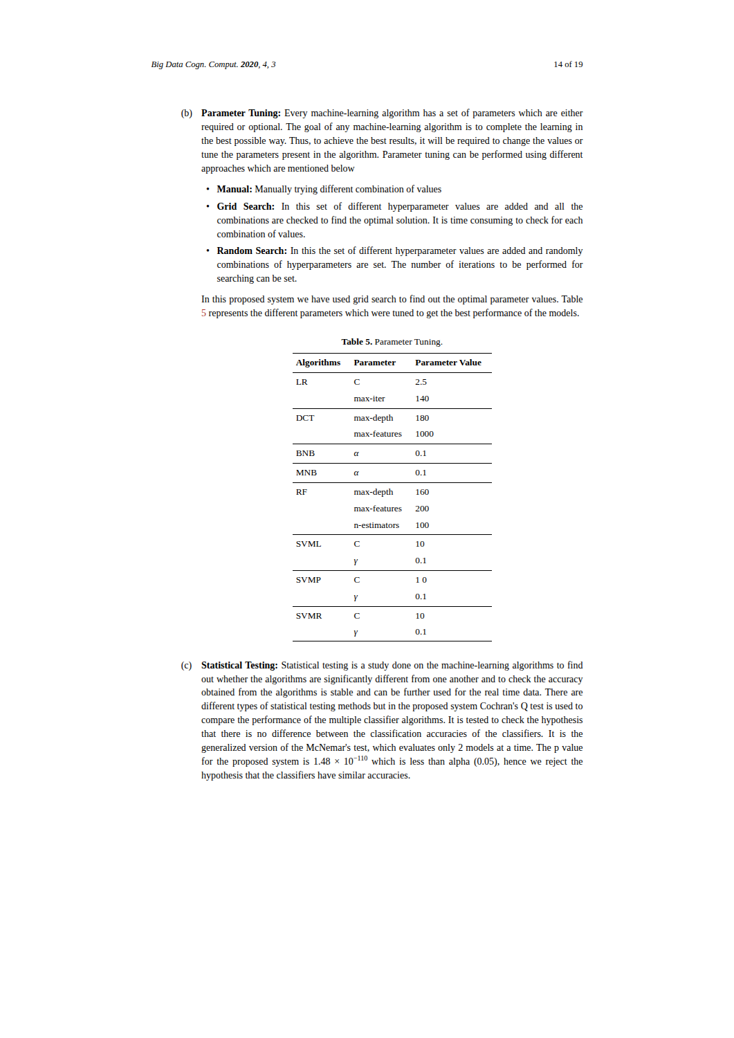Big Data Cogn. Comput. 2020, 4, 3
14 of 19
(b)
Parameter Tuning: Every machine-learning algorithm has a set of parameters which are either required or optional. The goal of any machine-learning algorithm is to complete the learning in the best possible way. Thus, to achieve the best results, it will be required to change the values or tune the parameters present in the algorithm. Parameter tuning can be performed using different approaches which are mentioned below
Manual: Manually trying different combination of values
Grid Search: In this set of different hyperparameter values are added and all the combinations are checked to find the optimal solution. It is time consuming to check for each combination of values.
Random Search: In this the set of different hyperparameter values are added and randomly combinations of hyperparameters are set. The number of iterations to be performed for searching can be set.
In this proposed system we have used grid search to find out the optimal parameter values. Table 5 represents the different parameters which were tuned to get the best performance of the models.
Table 5. Parameter Tuning.
| Algorithms | Parameter | Parameter Value |
| --- | --- | --- |
| LR | C | 2.5 |
| | max-iter | 140 |
| DCT | max-depth | 180 |
| | max-features | 1000 |
| BNB | α | 0.1 |
| MNB | α | 0.1 |
| RF | max-depth | 160 |
| | max-features | 200 |
| | n-estimators | 100 |
| SVML | C | 10 |
| | γ | 0.1 |
| SVMP | C | 1 0 |
| | γ | 0.1 |
| SVMR | C | 10 |
| | γ | 0.1 |
(c)
Statistical Testing: Statistical testing is a study done on the machine-learning algorithms to find out whether the algorithms are significantly different from one another and to check the accuracy obtained from the algorithms is stable and can be further used for the real time data. There are different types of statistical testing methods but in the proposed system Cochran's Q test is used to compare the performance of the multiple classifier algorithms. It is tested to check the hypothesis that there is no difference between the classification accuracies of the classifiers. It is the generalized version of the McNemar's test, which evaluates only 2 models at a time. The p value for the proposed system is 1.48 × 10−110 which is less than alpha (0.05), hence we reject the hypothesis that the classifiers have similar accuracies.